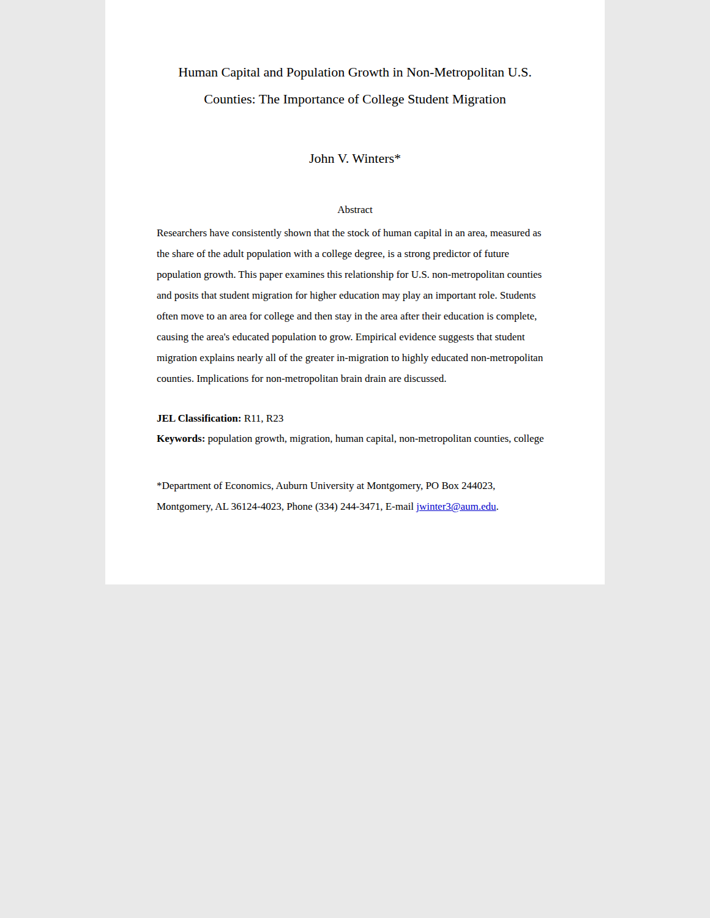Human Capital and Population Growth in Non-Metropolitan U.S. Counties: The Importance of College Student Migration
John V. Winters*
Abstract
Researchers have consistently shown that the stock of human capital in an area, measured as the share of the adult population with a college degree, is a strong predictor of future population growth. This paper examines this relationship for U.S. non-metropolitan counties and posits that student migration for higher education may play an important role. Students often move to an area for college and then stay in the area after their education is complete, causing the area's educated population to grow. Empirical evidence suggests that student migration explains nearly all of the greater in-migration to highly educated non-metropolitan counties. Implications for non-metropolitan brain drain are discussed.
JEL Classification: R11, R23
Keywords: population growth, migration, human capital, non-metropolitan counties, college
*Department of Economics, Auburn University at Montgomery, PO Box 244023, Montgomery, AL 36124-4023, Phone (334) 244-3471, E-mail jwinter3@aum.edu.